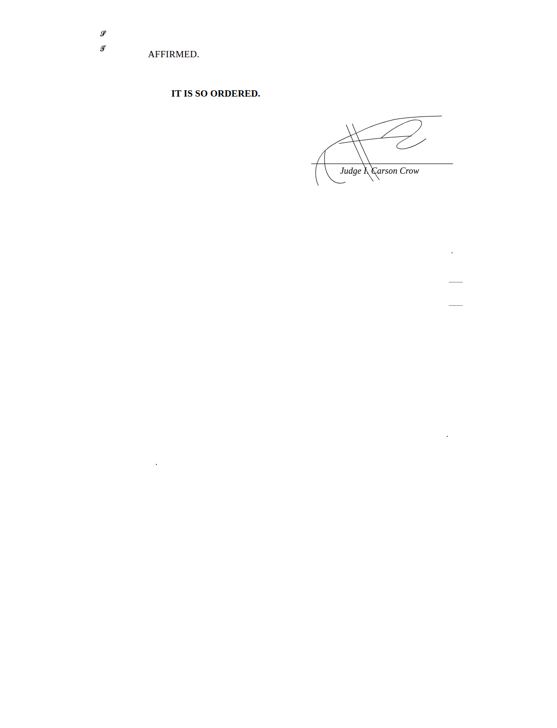𝒮 𝒯
AFFIRMED.
IT IS SO ORDERED.
Judge I. Carson Crow